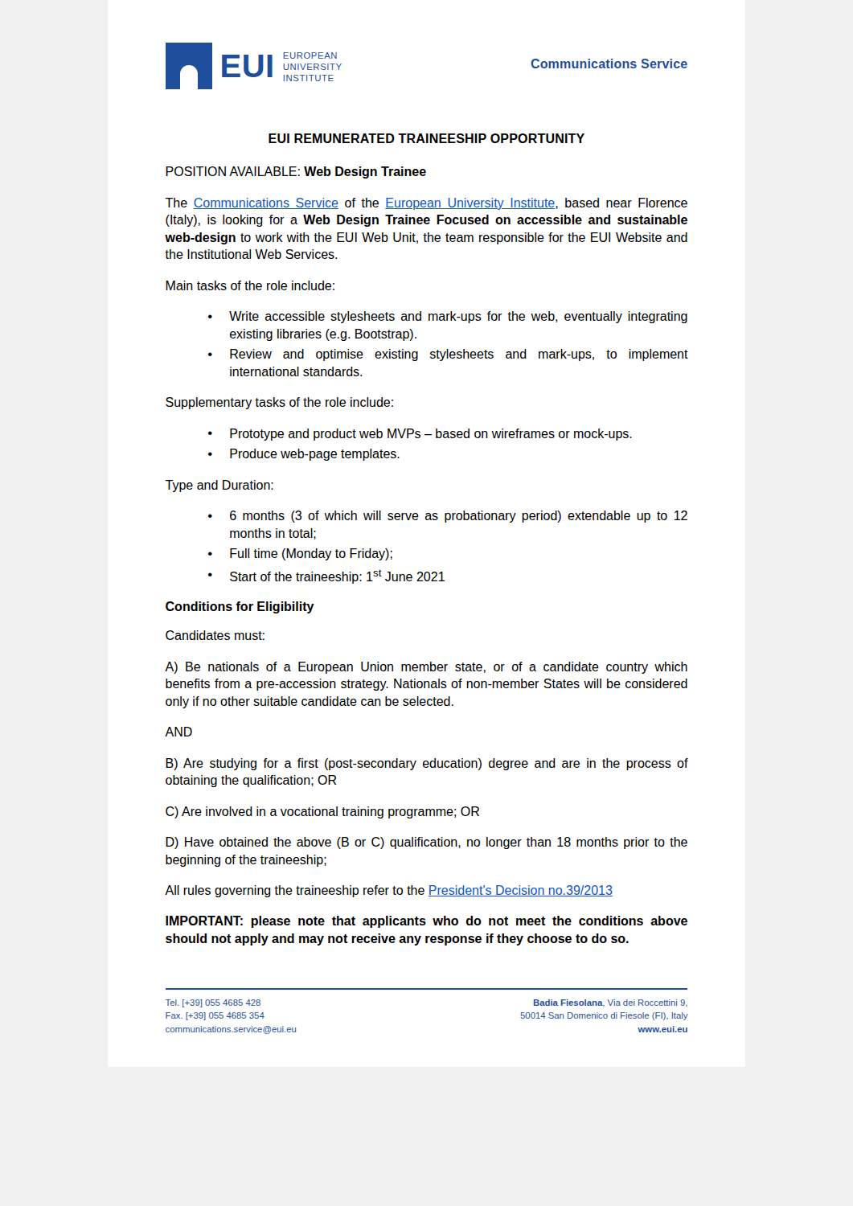EUI
European
University
Institute
Communications Service
EUI REMUNERATED TRAINEESHIP OPPORTUNITY
POSITION AVAILABLE: Web Design Trainee
The Communications Service of the European University Institute, based near Florence (Italy), is looking for a Web Design Trainee Focused on accessible and sustainable web-design to work with the EUI Web Unit, the team responsible for the EUI Website and the Institutional Web Services.
Main tasks of the role include:
Write accessible stylesheets and mark-ups for the web, eventually integrating existing libraries (e.g. Bootstrap).
Review and optimise existing stylesheets and mark-ups, to implement international standards.
Supplementary tasks of the role include:
Prototype and product web MVPs – based on wireframes or mock-ups.
Produce web-page templates.
Type and Duration:
6 months (3 of which will serve as probationary period) extendable up to 12 months in total;
Full time (Monday to Friday);
Start of the traineeship: 1st June 2021
Conditions for Eligibility
Candidates must:
A) Be nationals of a European Union member state, or of a candidate country which benefits from a pre-accession strategy. Nationals of non-member States will be considered only if no other suitable candidate can be selected.
AND
B) Are studying for a first (post-secondary education) degree and are in the process of obtaining the qualification; OR
C) Are involved in a vocational training programme; OR
D) Have obtained the above (B or C) qualification, no longer than 18 months prior to the beginning of the traineeship;
All rules governing the traineeship refer to the President's Decision no.39/2013
IMPORTANT: please note that applicants who do not meet the conditions above should not apply and may not receive any response if they choose to do so.
Tel. [+39] 055 4685 428
Fax. [+39] 055 4685 354
communications.service@eui.eu
Badia Fiesolana, Via dei Roccettini 9,
50014 San Domenico di Fiesole (FI), Italy
www.eui.eu